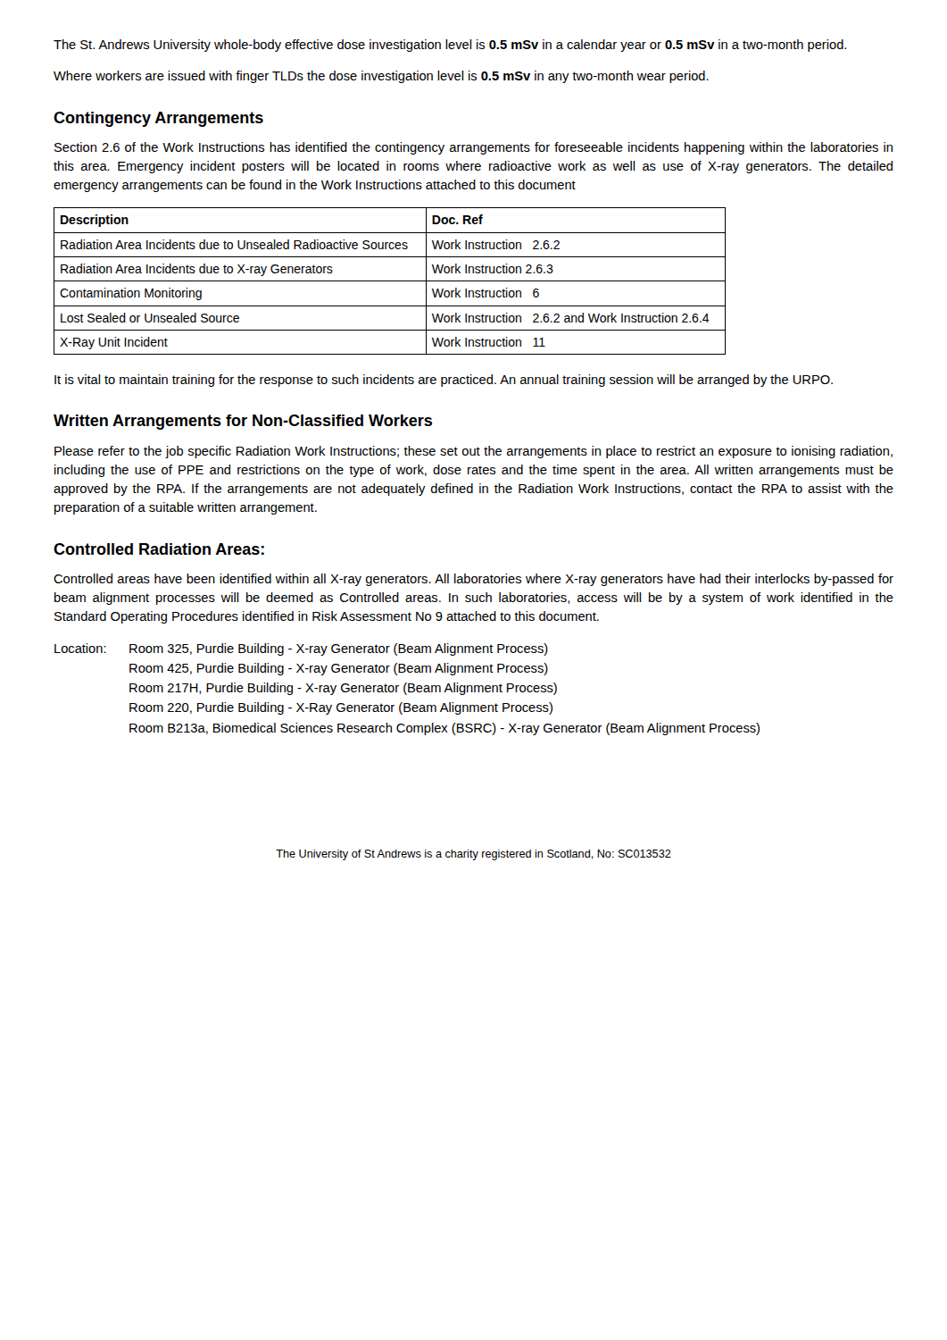The St. Andrews University whole-body effective dose investigation level is 0.5 mSv in a calendar year or 0.5 mSv in a two-month period.
Where workers are issued with finger TLDs the dose investigation level is 0.5 mSv in any two-month wear period.
Contingency Arrangements
Section 2.6 of the Work Instructions has identified the contingency arrangements for foreseeable incidents happening within the laboratories in this area. Emergency incident posters will be located in rooms where radioactive work as well as use of X-ray generators. The detailed emergency arrangements can be found in the Work Instructions attached to this document
| Description | Doc. Ref |
| --- | --- |
| Radiation Area Incidents due to Unsealed Radioactive Sources | Work Instruction 2.6.2 |
| Radiation Area Incidents due to X-ray Generators | Work Instruction 2.6.3 |
| Contamination Monitoring | Work Instruction 6 |
| Lost Sealed or Unsealed Source | Work Instruction 2.6.2 and Work Instruction 2.6.4 |
| X-Ray Unit Incident | Work Instruction 11 |
It is vital to maintain training for the response to such incidents are practiced. An annual training session will be arranged by the URPO.
Written Arrangements for Non-Classified Workers
Please refer to the job specific Radiation Work Instructions; these set out the arrangements in place to restrict an exposure to ionising radiation, including the use of PPE and restrictions on the type of work, dose rates and the time spent in the area. All written arrangements must be approved by the RPA. If the arrangements are not adequately defined in the Radiation Work Instructions, contact the RPA to assist with the preparation of a suitable written arrangement.
Controlled Radiation Areas:
Controlled areas have been identified within all X-ray generators. All laboratories where X-ray generators have had their interlocks by-passed for beam alignment processes will be deemed as Controlled areas. In such laboratories, access will be by a system of work identified in the Standard Operating Procedures identified in Risk Assessment No 9 attached to this document.
Location:
Room 325, Purdie Building - X-ray Generator (Beam Alignment Process)
Room 425, Purdie Building - X-ray Generator (Beam Alignment Process)
Room 217H, Purdie Building - X-ray Generator (Beam Alignment Process)
Room 220, Purdie Building - X-Ray Generator (Beam Alignment Process)
Room B213a, Biomedical Sciences Research Complex (BSRC) - X-ray Generator (Beam Alignment Process)
The University of St Andrews is a charity registered in Scotland, No: SC013532